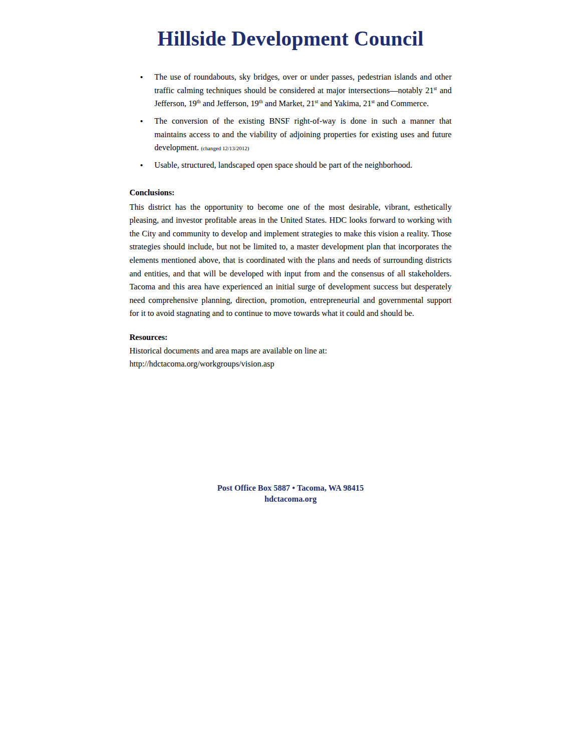Hillside Development Council
The use of roundabouts, sky bridges, over or under passes, pedestrian islands and other traffic calming techniques should be considered at major intersections—notably 21st and Jefferson, 19th and Jefferson, 19th and Market, 21st and Yakima, 21st and Commerce.
The conversion of the existing BNSF right-of-way is done in such a manner that maintains access to and the viability of adjoining properties for existing uses and future development. (changed 12/13/2012)
Usable, structured, landscaped open space should be part of the neighborhood.
Conclusions:
This district has the opportunity to become one of the most desirable, vibrant, esthetically pleasing, and investor profitable areas in the United States. HDC looks forward to working with the City and community to develop and implement strategies to make this vision a reality. Those strategies should include, but not be limited to, a master development plan that incorporates the elements mentioned above, that is coordinated with the plans and needs of surrounding districts and entities, and that will be developed with input from and the consensus of all stakeholders. Tacoma and this area have experienced an initial surge of development success but desperately need comprehensive planning, direction, promotion, entrepreneurial and governmental support for it to avoid stagnating and to continue to move towards what it could and should be.
Resources:
Historical documents and area maps are available on line at:
http://hdctacoma.org/workgroups/vision.asp
Post Office Box 5887 • Tacoma, WA 98415
hdctacoma.org